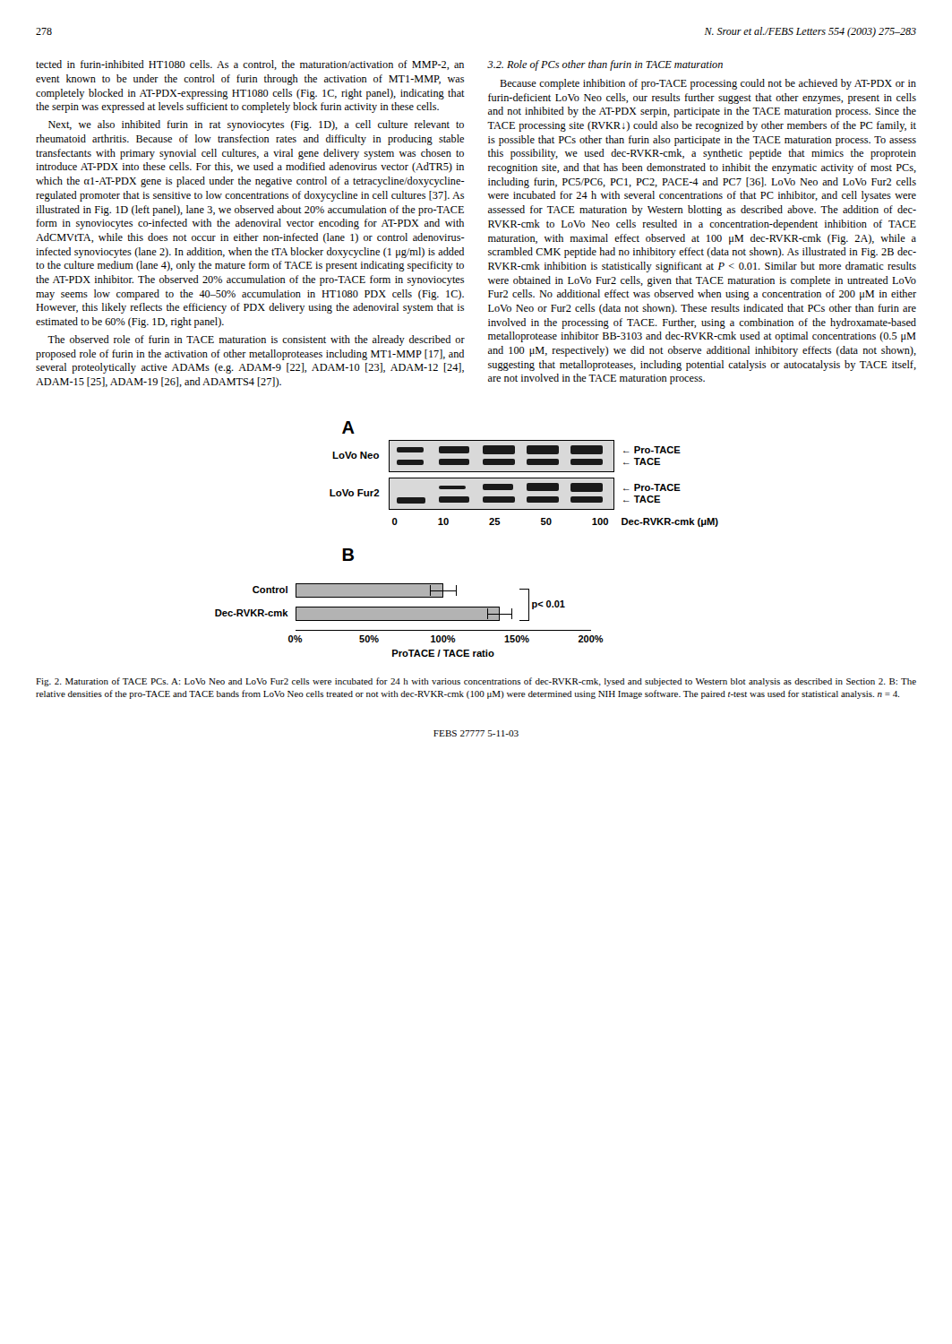278
N. Srour et al./FEBS Letters 554 (2003) 275–283
tected in furin-inhibited HT1080 cells. As a control, the maturation/activation of MMP-2, an event known to be under the control of furin through the activation of MT1-MMP, was completely blocked in AT-PDX-expressing HT1080 cells (Fig. 1C, right panel), indicating that the serpin was expressed at levels sufficient to completely block furin activity in these cells.
Next, we also inhibited furin in rat synoviocytes (Fig. 1D), a cell culture relevant to rheumatoid arthritis. Because of low transfection rates and difficulty in producing stable transfectants with primary synovial cell cultures, a viral gene delivery system was chosen to introduce AT-PDX into these cells. For this, we used a modified adenovirus vector (AdTR5) in which the α1-AT-PDX gene is placed under the negative control of a tetracycline/doxycycline-regulated promoter that is sensitive to low concentrations of doxycycline in cell cultures [37]. As illustrated in Fig. 1D (left panel), lane 3, we observed about 20% accumulation of the pro-TACE form in synoviocytes co-infected with the adenoviral vector encoding for AT-PDX and with AdCMVtTA, while this does not occur in either non-infected (lane 1) or control adenovirus-infected synoviocytes (lane 2). In addition, when the tTA blocker doxycycline (1 μg/ml) is added to the culture medium (lane 4), only the mature form of TACE is present indicating specificity to the AT-PDX inhibitor. The observed 20% accumulation of the pro-TACE form in synoviocytes may seems low compared to the 40–50% accumulation in HT1080 PDX cells (Fig. 1C). However, this likely reflects the efficiency of PDX delivery using the adenoviral system that is estimated to be 60% (Fig. 1D, right panel).
The observed role of furin in TACE maturation is consistent with the already described or proposed role of furin in the activation of other metalloproteases including MT1-MMP [17], and several proteolytically active ADAMs (e.g. ADAM-9 [22], ADAM-10 [23], ADAM-12 [24], ADAM-15 [25], ADAM-19 [26], and ADAMTS4 [27]).
3.2. Role of PCs other than furin in TACE maturation
Because complete inhibition of pro-TACE processing could not be achieved by AT-PDX or in furin-deficient LoVo Neo cells, our results further suggest that other enzymes, present in cells and not inhibited by the AT-PDX serpin, participate in the TACE maturation process. Since the TACE processing site (RVKR↓) could also be recognized by other members of the PC family, it is possible that PCs other than furin also participate in the TACE maturation process. To assess this possibility, we used dec-RVKR-cmk, a synthetic peptide that mimics the proprotein recognition site, and that has been demonstrated to inhibit the enzymatic activity of most PCs, including furin, PC5/PC6, PC1, PC2, PACE-4 and PC7 [36]. LoVo Neo and LoVo Fur2 cells were incubated for 24 h with several concentrations of that PC inhibitor, and cell lysates were assessed for TACE maturation by Western blotting as described above. The addition of dec-RVKR-cmk to LoVo Neo cells resulted in a concentration-dependent inhibition of TACE maturation, with maximal effect observed at 100 μM dec-RVKR-cmk (Fig. 2A), while a scrambled CMK peptide had no inhibitory effect (data not shown). As illustrated in Fig. 2B dec-RVKR-cmk inhibition is statistically significant at P < 0.01. Similar but more dramatic results were obtained in LoVo Fur2 cells, given that TACE maturation is complete in untreated LoVo Fur2 cells. No additional effect was observed when using a concentration of 200 μM in either LoVo Neo or Fur2 cells (data not shown). These results indicated that PCs other than furin are involved in the processing of TACE. Further, using a combination of the hydroxamate-based metalloprotease inhibitor BB-3103 and dec-RVKR-cmk used at optimal concentrations (0.5 μM and 100 μM, respectively) we did not observe additional inhibitory effects (data not shown), suggesting that metalloproteases, including potential catalysis or autocatalysis by TACE itself, are not involved in the TACE maturation process.
A
LoVo Neo
← Pro-TACE
← TACE
LoVo Fur2
← Pro-TACE
← TACE
0102550100
Dec-RVKR-cmk (μM)
B
Control
Dec-RVKR-cmk
p< 0.01
0% 50% 100% 150% 200%
ProTACE / TACE ratio
Fig. 2. Maturation of TACE PCs. A: LoVo Neo and LoVo Fur2 cells were incubated for 24 h with various concentrations of dec-RVKR-cmk, lysed and subjected to Western blot analysis as described in Section 2. B: The relative densities of the pro-TACE and TACE bands from LoVo Neo cells treated or not with dec-RVKR-cmk (100 μM) were determined using NIH Image software. The paired t-test was used for statistical analysis. n = 4.
FEBS 27777 5-11-03